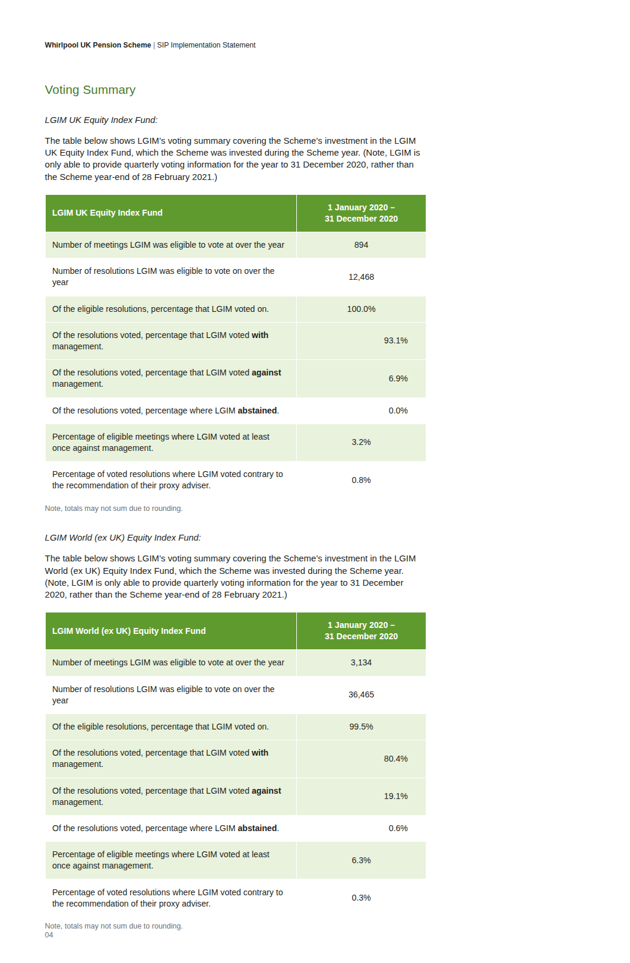Whirlpool UK Pension Scheme | SIP Implementation Statement
Voting Summary
LGIM UK Equity Index Fund:
The table below shows LGIM’s voting summary covering the Scheme’s investment in the LGIM UK Equity Index Fund, which the Scheme was invested during the Scheme year. (Note, LGIM is only able to provide quarterly voting information for the year to 31 December 2020, rather than the Scheme year-end of 28 February 2021.)
| LGIM UK Equity Index Fund | 1 January 2020 – 31 December 2020 |
| --- | --- |
| Number of meetings LGIM was eligible to vote at over the year | 894 |
| Number of resolutions LGIM was eligible to vote on over the year | 12,468 |
| Of the eligible resolutions, percentage that LGIM voted on. | 100.0% |
| Of the resolutions voted, percentage that LGIM voted with management. | 93.1% |
| Of the resolutions voted, percentage that LGIM voted against management. | 6.9% |
| Of the resolutions voted, percentage where LGIM abstained . | 0.0% |
| Percentage of eligible meetings where LGIM voted at least once against management. | 3.2% |
| Percentage of voted resolutions where LGIM voted contrary to the recommendation of their proxy adviser. | 0.8% |
Note, totals may not sum due to rounding.
LGIM World (ex UK) Equity Index Fund:
The table below shows LGIM’s voting summary covering the Scheme’s investment in the LGIM World (ex UK) Equity Index Fund, which the Scheme was invested during the Scheme year. (Note, LGIM is only able to provide quarterly voting information for the year to 31 December 2020, rather than the Scheme year-end of 28 February 2021.)
| LGIM World (ex UK) Equity Index Fund | 1 January 2020 – 31 December 2020 |
| --- | --- |
| Number of meetings LGIM was eligible to vote at over the year | 3,134 |
| Number of resolutions LGIM was eligible to vote on over the year | 36,465 |
| Of the eligible resolutions, percentage that LGIM voted on. | 99.5% |
| Of the resolutions voted, percentage that LGIM voted with management. | 80.4% |
| Of the resolutions voted, percentage that LGIM voted against management. | 19.1% |
| Of the resolutions voted, percentage where LGIM abstained . | 0.6% |
| Percentage of eligible meetings where LGIM voted at least once against management. | 6.3% |
| Percentage of voted resolutions where LGIM voted contrary to the recommendation of their proxy adviser. | 0.3% |
Note, totals may not sum due to rounding.
04